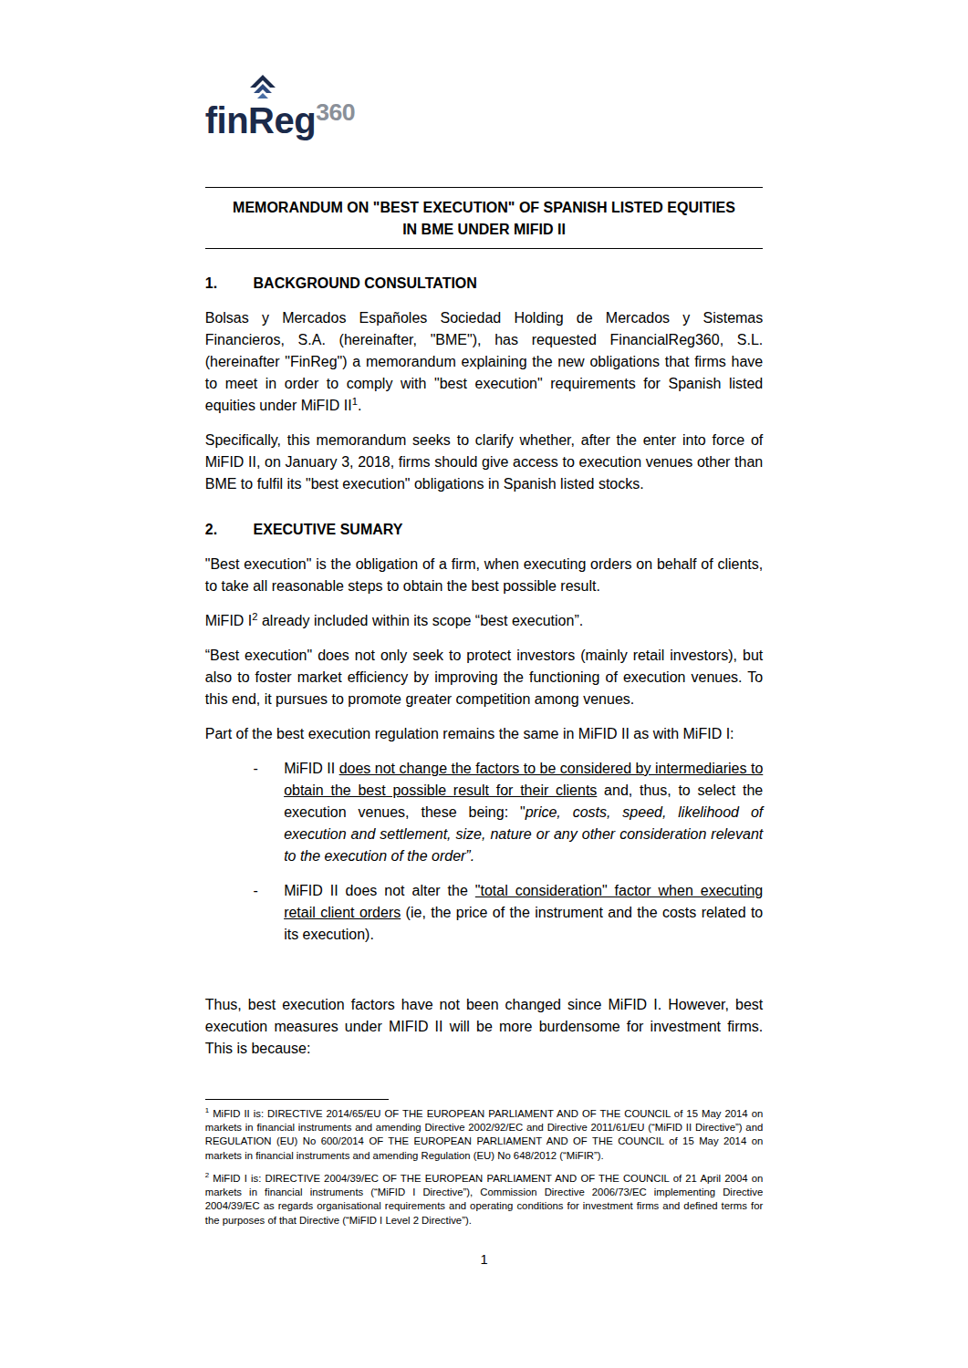fin Reg 360
MEMORANDUM ON "BEST EXECUTION" OF SPANISH LISTED EQUITIES IN BME UNDER MIFID II
1. BACKGROUND CONSULTATION
Bolsas y Mercados Españoles Sociedad Holding de Mercados y Sistemas Financieros, S.A. (hereinafter, "BME"), has requested FinancialReg360, S.L. (hereinafter "FinReg") a memorandum explaining the new obligations that firms have to meet in order to comply with "best execution" requirements for Spanish listed equities under MiFID II1.
Specifically, this memorandum seeks to clarify whether, after the enter into force of MiFID II, on January 3, 2018, firms should give access to execution venues other than BME to fulfil its "best execution" obligations in Spanish listed stocks.
2. EXECUTIVE SUMARY
"Best execution" is the obligation of a firm, when executing orders on behalf of clients, to take all reasonable steps to obtain the best possible result.
MiFID I2 already included within its scope “best execution”.
“Best execution" does not only seek to protect investors (mainly retail investors), but also to foster market efficiency by improving the functioning of execution venues. To this end, it pursues to promote greater competition among venues.
Part of the best execution regulation remains the same in MiFID II as with MiFID I:
MiFID II does not change the factors to be considered by intermediaries to obtain the best possible result for their clients and, thus, to select the execution venues, these being: "price, costs, speed, likelihood of execution and settlement, size, nature or any other consideration relevant to the execution of the order”.
MiFID II does not alter the "total consideration" factor when executing retail client orders (ie, the price of the instrument and the costs related to its execution).
Thus, best execution factors have not been changed since MiFID I. However, best execution measures under MIFID II will be more burdensome for investment firms. This is because:
1 MiFID II is: DIRECTIVE 2014/65/EU OF THE EUROPEAN PARLIAMENT AND OF THE COUNCIL of 15 May 2014 on markets in financial instruments and amending Directive 2002/92/EC and Directive 2011/61/EU (“MiFID II Directive”) and REGULATION (EU) No 600/2014 OF THE EUROPEAN PARLIAMENT AND OF THE COUNCIL of 15 May 2014 on markets in financial instruments and amending Regulation (EU) No 648/2012 (“MiFIR”).
2 MiFID I is: DIRECTIVE 2004/39/EC OF THE EUROPEAN PARLIAMENT AND OF THE COUNCIL of 21 April 2004 on markets in financial instruments (“MiFID I Directive”), Commission Directive 2006/73/EC implementing Directive 2004/39/EC as regards organisational requirements and operating conditions for investment firms and defined terms for the purposes of that Directive (“MiFID I Level 2 Directive”).
1